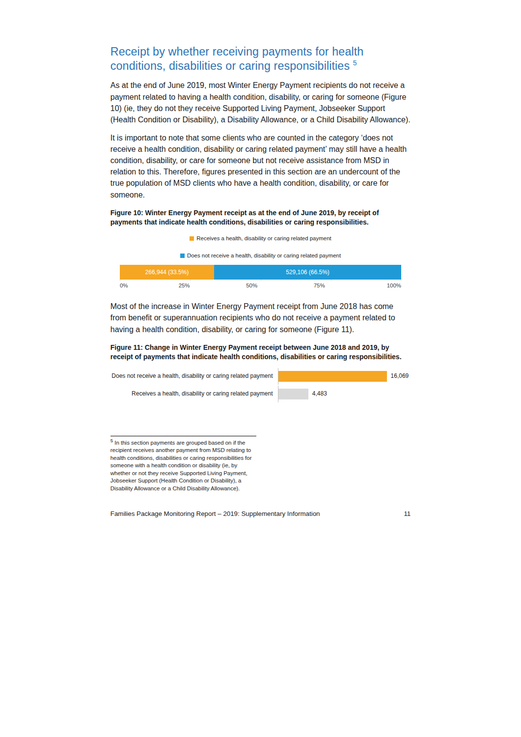Receipt by whether receiving payments for health conditions, disabilities or caring responsibilities 5
As at the end of June 2019, most Winter Energy Payment recipients do not receive a payment related to having a health condition, disability, or caring for someone (Figure 10) (ie, they do not they receive Supported Living Payment, Jobseeker Support (Health Condition or Disability), a Disability Allowance, or a Child Disability Allowance).
It is important to note that some clients who are counted in the category ‘does not receive a health condition, disability or caring related payment’ may still have a health condition, disability, or care for someone but not receive assistance from MSD in relation to this. Therefore, figures presented in this section are an undercount of the true population of MSD clients who have a health condition, disability, or care for someone.
Figure 10: Winter Energy Payment receipt as at the end of June 2019, by receipt of payments that indicate health conditions, disabilities or caring responsibilities.
Receives a health, disability or caring related payment Does not receive a health, disability or caring related payment
266,944 (33.5%)
529,106 (66.5%)
0% 25% 50% 75% 100%
Most of the increase in Winter Energy Payment receipt from June 2018 has come from benefit or superannuation recipients who do not receive a payment related to having a health condition, disability, or caring for someone (Figure 11).
Figure 11: Change in Winter Energy Payment receipt between June 2018 and 2019, by receipt of payments that indicate health conditions, disabilities or caring responsibilities.
Does not receive a health, disability or caring related payment
16,069
Receives a health, disability or caring related payment
4,483
5 In this section payments are grouped based on if the recipient receives another payment from MSD relating to health conditions, disabilities or caring responsibilities for someone with a health condition or disability (ie, by whether or not they receive Supported Living Payment, Jobseeker Support (Health Condition or Disability), a Disability Allowance or a Child Disability Allowance).
Families Package Monitoring Report – 2019: Supplementary Information 11